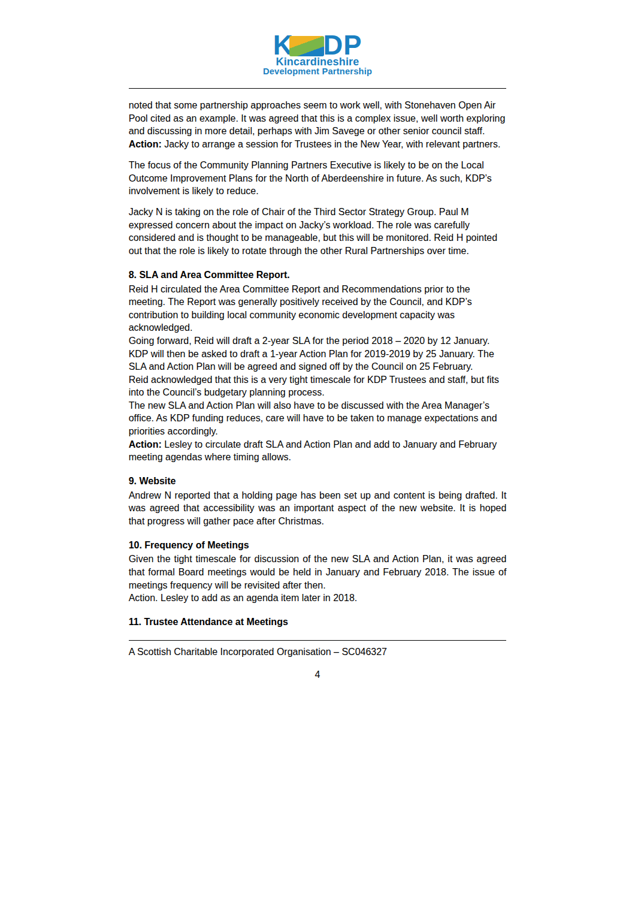K DP
Kincardineshire
Development Partnership
noted that some partnership approaches seem to work well, with Stonehaven Open Air Pool cited as an example. It was agreed that this is a complex issue, well worth exploring and discussing in more detail, perhaps with Jim Savege or other senior council staff.
Action: Jacky to arrange a session for Trustees in the New Year, with relevant partners.
The focus of the Community Planning Partners Executive is likely to be on the Local Outcome Improvement Plans for the North of Aberdeenshire in future. As such, KDP’s involvement is likely to reduce.
Jacky N is taking on the role of Chair of the Third Sector Strategy Group. Paul M expressed concern about the impact on Jacky’s workload. The role was carefully considered and is thought to be manageable, but this will be monitored. Reid H pointed out that the role is likely to rotate through the other Rural Partnerships over time.
8. SLA and Area Committee Report.
Reid H circulated the Area Committee Report and Recommendations prior to the meeting. The Report was generally positively received by the Council, and KDP’s contribution to building local community economic development capacity was acknowledged.
Going forward, Reid will draft a 2-year SLA for the period 2018 – 2020 by 12 January. KDP will then be asked to draft a 1-year Action Plan for 2019-2019 by 25 January. The SLA and Action Plan will be agreed and signed off by the Council on 25 February.
Reid acknowledged that this is a very tight timescale for KDP Trustees and staff, but fits into the Council’s budgetary planning process.
The new SLA and Action Plan will also have to be discussed with the Area Manager’s office. As KDP funding reduces, care will have to be taken to manage expectations and priorities accordingly.
Action: Lesley to circulate draft SLA and Action Plan and add to January and February meeting agendas where timing allows.
9. Website
Andrew N reported that a holding page has been set up and content is being drafted. It was agreed that accessibility was an important aspect of the new website. It is hoped that progress will gather pace after Christmas.
10. Frequency of Meetings
Given the tight timescale for discussion of the new SLA and Action Plan, it was agreed that formal Board meetings would be held in January and February 2018. The issue of meetings frequency will be revisited after then.
Action. Lesley to add as an agenda item later in 2018.
11. Trustee Attendance at Meetings
A Scottish Charitable Incorporated Organisation – SC046327
4